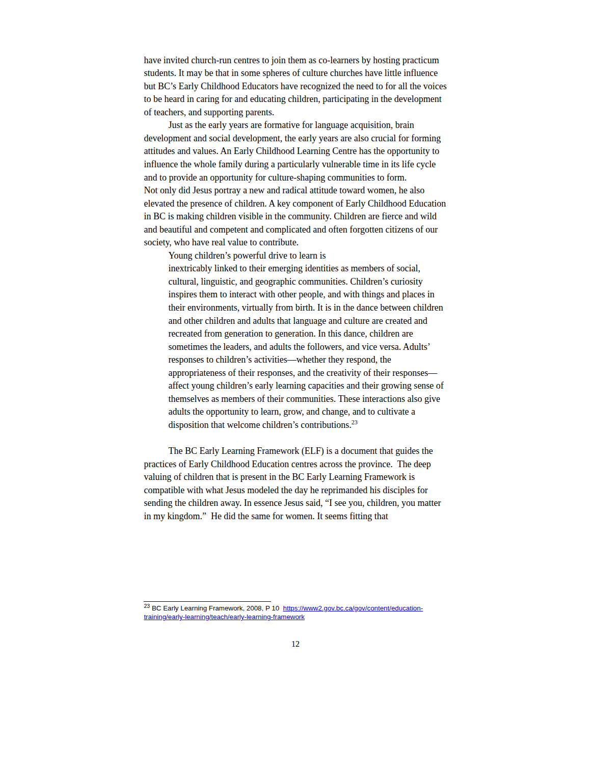have invited church-run centres to join them as co-learners by hosting practicum students. It may be that in some spheres of culture churches have little influence but BC’s Early Childhood Educators have recognized the need to for all the voices to be heard in caring for and educating children, participating in the development of teachers, and supporting parents.
Just as the early years are formative for language acquisition, brain development and social development, the early years are also crucial for forming attitudes and values. An Early Childhood Learning Centre has the opportunity to influence the whole family during a particularly vulnerable time in its life cycle and to provide an opportunity for culture-shaping communities to form.
Not only did Jesus portray a new and radical attitude toward women, he also elevated the presence of children. A key component of Early Childhood Education in BC is making children visible in the community. Children are fierce and wild and beautiful and competent and complicated and often forgotten citizens of our society, who have real value to contribute.
Young children’s powerful drive to learn is
inextricably linked to their emerging identities as members of social, cultural, linguistic, and geographic communities. Children’s curiosity inspires them to interact with other people, and with things and places in their environments, virtually from birth. It is in the dance between children and other children and adults that language and culture are created and recreated from generation to generation. In this dance, children are sometimes the leaders, and adults the followers, and vice versa. Adults’ responses to children’s activities—whether they respond, the appropriateness of their responses, and the creativity of their responses—affect young children’s early learning capacities and their growing sense of themselves as members of their communities. These interactions also give adults the opportunity to learn, grow, and change, and to cultivate a disposition that welcome children’s contributions.23
The BC Early Learning Framework (ELF) is a document that guides the practices of Early Childhood Education centres across the province. The deep valuing of children that is present in the BC Early Learning Framework is compatible with what Jesus modeled the day he reprimanded his disciples for sending the children away. In essence Jesus said, “I see you, children, you matter in my kingdom.” He did the same for women. It seems fitting that
23 BC Early Learning Framework, 2008, P 10 https://www2.gov.bc.ca/gov/content/education-training/early-learning/teach/early-learning-framework
12